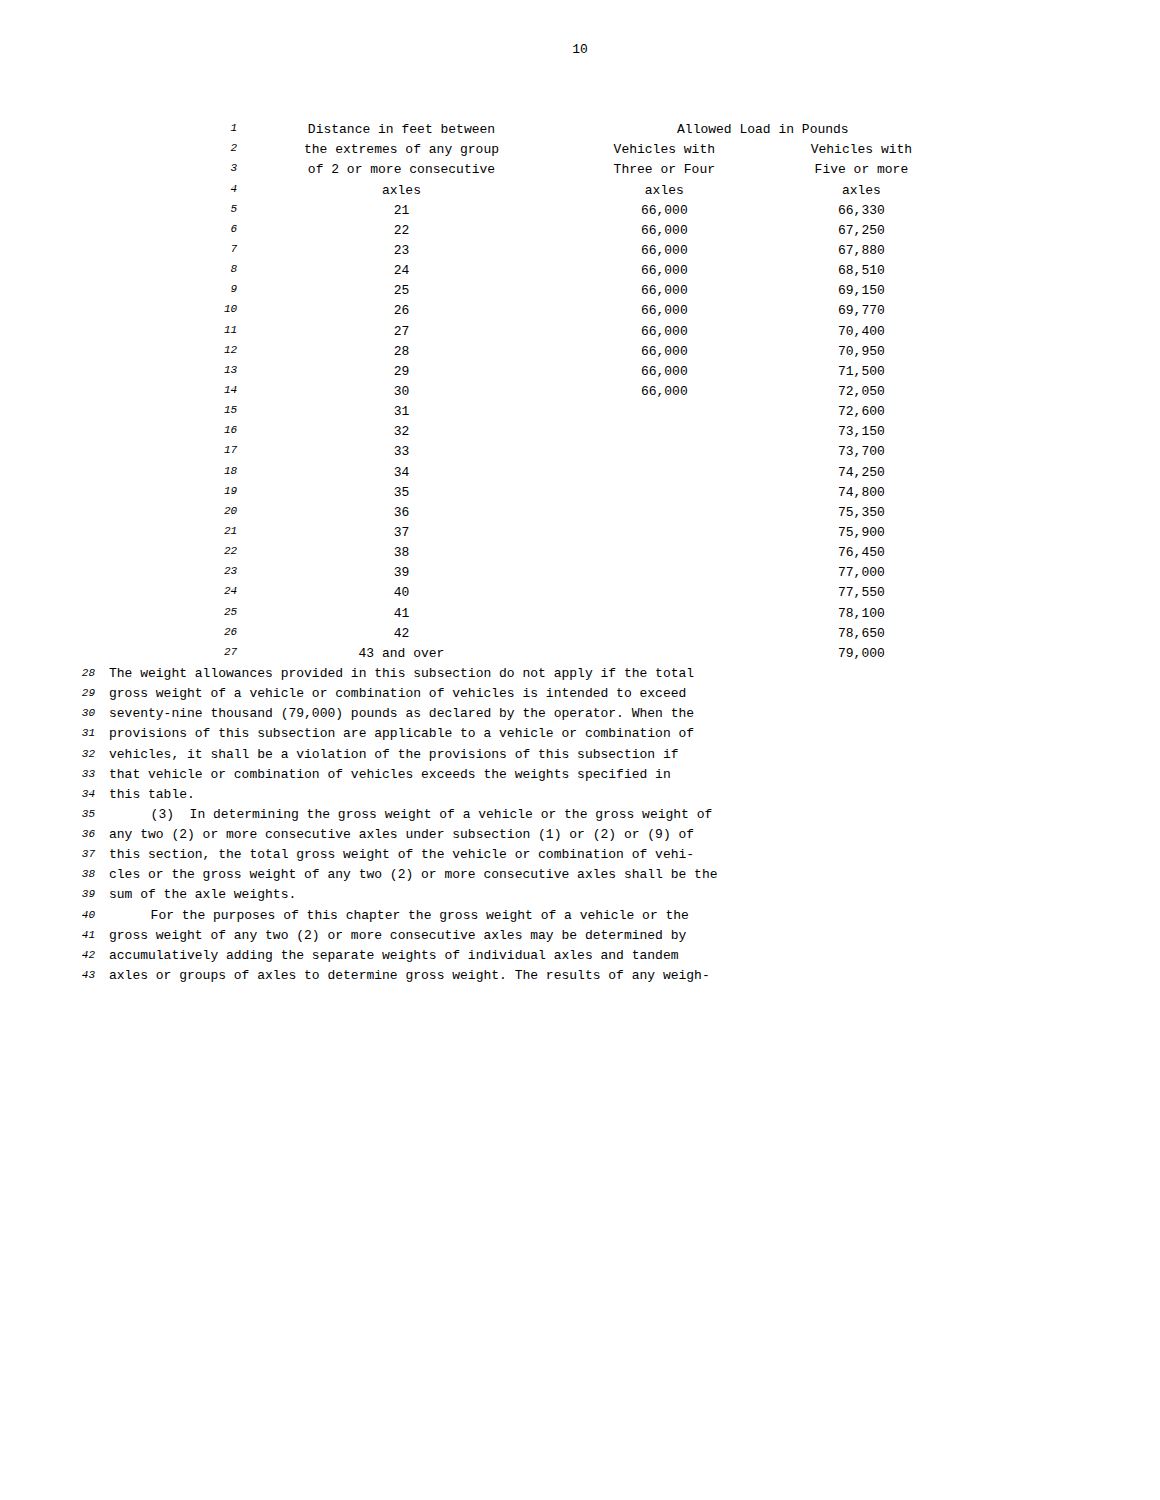10
| 1 | Distance in feet between | Allowed Load in Pounds |
| 2 | the extremes of any group | Vehicles with | Vehicles with |
| 3 | of 2 or more consecutive | Three or Four | Five or more |
| 4 | axles | axles | axles |
| 5 | 21 | 66,000 | 66,330 |
| 6 | 22 | 66,000 | 67,250 |
| 7 | 23 | 66,000 | 67,880 |
| 8 | 24 | 66,000 | 68,510 |
| 9 | 25 | 66,000 | 69,150 |
| 10 | 26 | 66,000 | 69,770 |
| 11 | 27 | 66,000 | 70,400 |
| 12 | 28 | 66,000 | 70,950 |
| 13 | 29 | 66,000 | 71,500 |
| 14 | 30 | 66,000 | 72,050 |
| 15 | 31 | | 72,600 |
| 16 | 32 | | 73,150 |
| 17 | 33 | | 73,700 |
| 18 | 34 | | 74,250 |
| 19 | 35 | | 74,800 |
| 20 | 36 | | 75,350 |
| 21 | 37 | | 75,900 |
| 22 | 38 | | 76,450 |
| 23 | 39 | | 77,000 |
| 24 | 40 | | 77,550 |
| 25 | 41 | | 78,100 |
| 26 | 42 | | 78,650 |
| 27 | 43 and over | | 79,000 |
| 28 | The weight allowances provided in this subsection do not apply if the total |
| 29 | gross weight of a vehicle or combination of vehicles is intended to exceed |
| 30 | seventy-nine thousand (79,000) pounds as declared by the operator. When the |
| 31 | provisions of this subsection are applicable to a vehicle or combination of |
| 32 | vehicles, it shall be a violation of the provisions of this subsection if |
| 33 | that vehicle or combination of vehicles exceeds the weights specified in |
| 34 | this table. |
| 35 | (3) In determining the gross weight of a vehicle or the gross weight of |
| 36 | any two (2) or more consecutive axles under subsection (1) or (2) or (9) of |
| 37 | this section, the total gross weight of the vehicle or combination of vehi- |
| 38 | cles or the gross weight of any two (2) or more consecutive axles shall be the |
| 39 | sum of the axle weights. |
| 40 | For the purposes of this chapter the gross weight of a vehicle or the |
| 41 | gross weight of any two (2) or more consecutive axles may be determined by |
| 42 | accumulatively adding the separate weights of individual axles and tandem |
| 43 | axles or groups of axles to determine gross weight. The results of any weigh- |